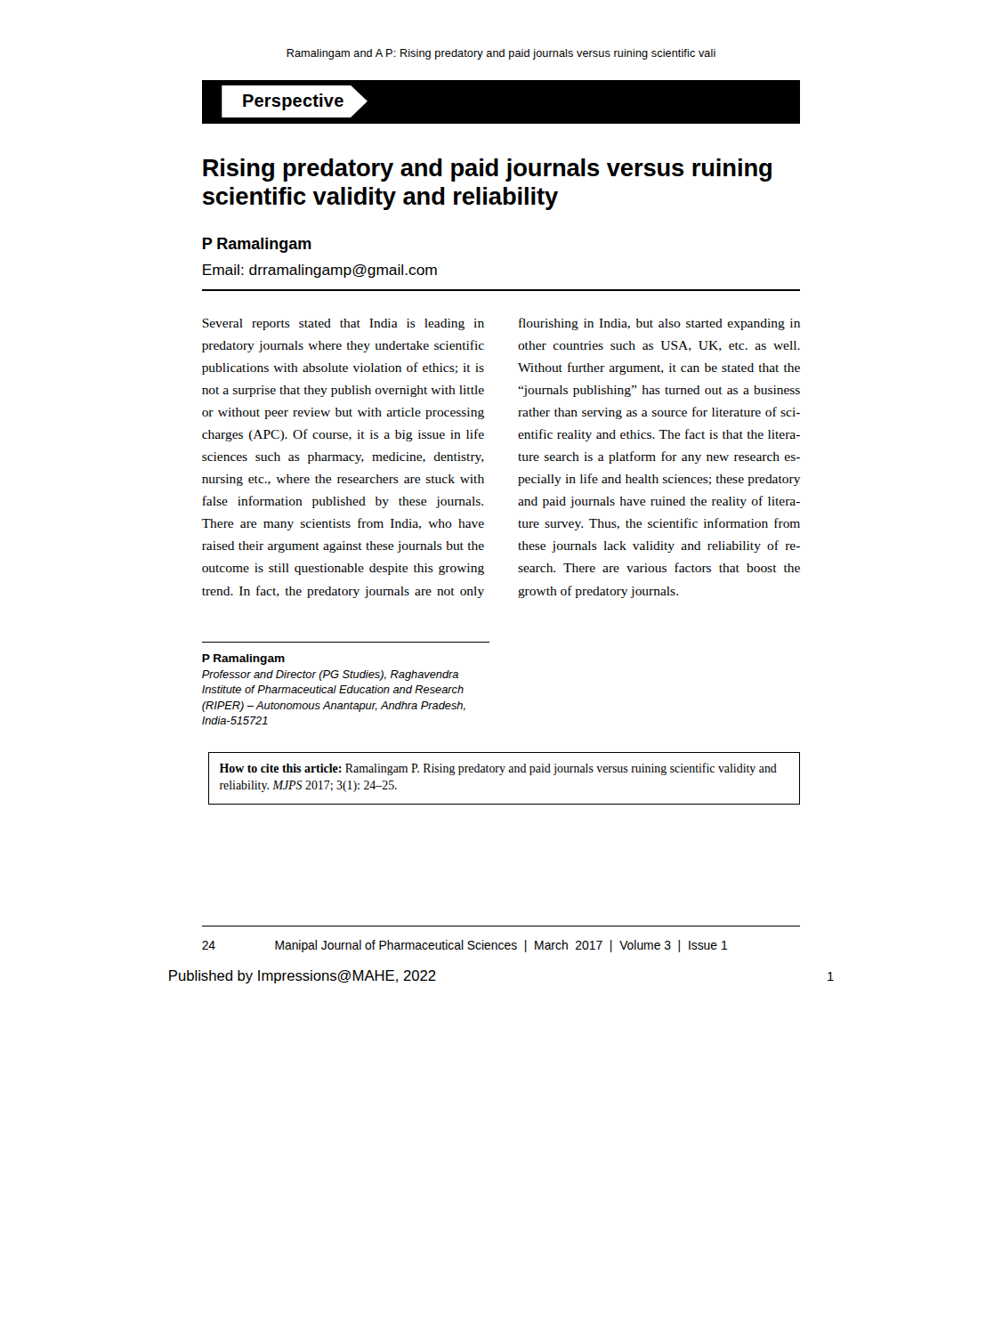Ramalingam and A P: Rising predatory and paid journals versus ruining scientific vali
Perspective
Rising predatory and paid journals versus ruining scientific validity and reliability
P Ramalingam
Email: drramalingamp@gmail.com
Several reports stated that India is leading in predatory journals where they undertake scientific publications with absolute violation of ethics; it is not a surprise that they publish overnight with little or without peer review but with article processing charges (APC). Of course, it is a big issue in life sciences such as pharmacy, medicine, dentistry, nursing etc., where the researchers are stuck with false information published by these journals. There are many scientists from India, who have raised their argument against these journals but the outcome is still questionable despite this growing trend. In fact, the predatory journals are not only flourishing in India, but also started expanding in other countries such as USA, UK, etc. as well. Without further argument, it can be stated that the “journals publishing” has turned out as a business rather than serving as a source for literature of scientific reality and ethics. The fact is that the literature search is a platform for any new research especially in life and health sciences; these predatory and paid journals have ruined the reality of literature survey. Thus, the scientific information from these journals lack validity and reliability of research. There are various factors that boost the growth of predatory journals.
P Ramalingam
Professor and Director (PG Studies), Raghavendra Institute of Pharmaceutical Education and Research (RIPER) – Autonomous Anantapur, Andhra Pradesh, India-515721
How to cite this article: Ramalingam P. Rising predatory and paid journals versus ruining scientific validity and reliability. MJPS 2017; 3(1): 24–25.
24
Manipal Journal of Pharmaceutical Sciences | March 2017 | Volume 3 | Issue 1
Published by Impressions@MAHE, 2022
1